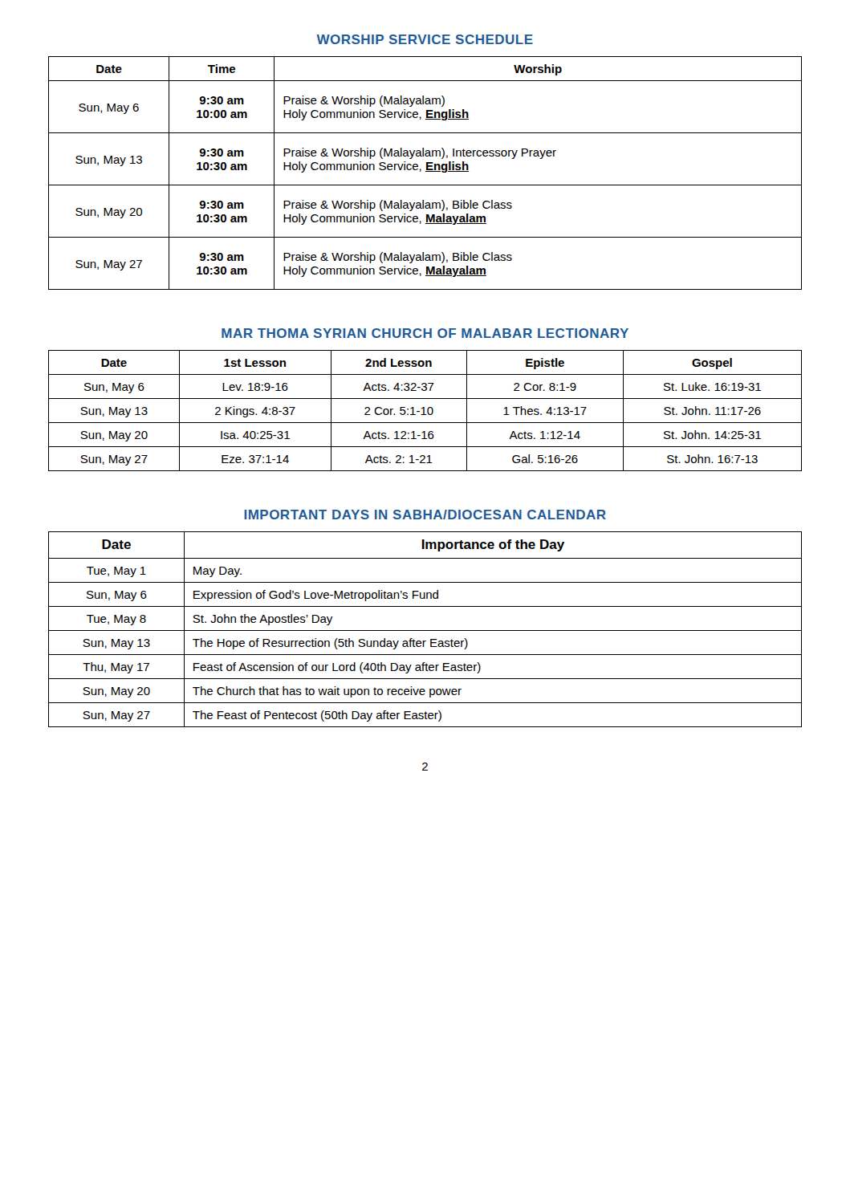WORSHIP SERVICE SCHEDULE
| Date | Time | Worship |
| --- | --- | --- |
| Sun, May 6 | 9:30 am 10:00 am | Praise & Worship (Malayalam) Holy Communion Service, English |
| Sun, May 13 | 9:30 am 10:30 am | Praise & Worship (Malayalam), Intercessory Prayer Holy Communion Service, English |
| Sun, May 20 | 9:30 am 10:30 am | Praise & Worship (Malayalam), Bible Class Holy Communion Service, Malayalam |
| Sun, May 27 | 9:30 am 10:30 am | Praise & Worship (Malayalam), Bible Class Holy Communion Service, Malayalam |
MAR THOMA SYRIAN CHURCH OF MALABAR LECTIONARY
| Date | 1st Lesson | 2nd Lesson | Epistle | Gospel |
| --- | --- | --- | --- | --- |
| Sun, May 6 | Lev. 18:9-16 | Acts. 4:32-37 | 2 Cor. 8:1-9 | St. Luke. 16:19-31 |
| Sun, May 13 | 2 Kings. 4:8-37 | 2 Cor. 5:1-10 | 1 Thes. 4:13-17 | St. John. 11:17-26 |
| Sun, May 20 | Isa. 40:25-31 | Acts. 12:1-16 | Acts. 1:12-14 | St. John. 14:25-31 |
| Sun, May 27 | Eze. 37:1-14 | Acts. 2: 1-21 | Gal. 5:16-26 | St. John. 16:7-13 |
IMPORTANT DAYS IN SABHA/DIOCESAN CALENDAR
| Date | Importance of the Day |
| --- | --- |
| Tue, May 1 | May Day. |
| Sun, May 6 | Expression of God’s Love-Metropolitan’s Fund |
| Tue, May 8 | St. John the Apostles’ Day |
| Sun, May 13 | The Hope of Resurrection (5th Sunday after Easter) |
| Thu, May 17 | Feast of Ascension of our Lord (40th Day after Easter) |
| Sun, May 20 | The Church that has to wait upon to receive power |
| Sun, May 27 | The Feast of Pentecost (50th Day after Easter) |
2